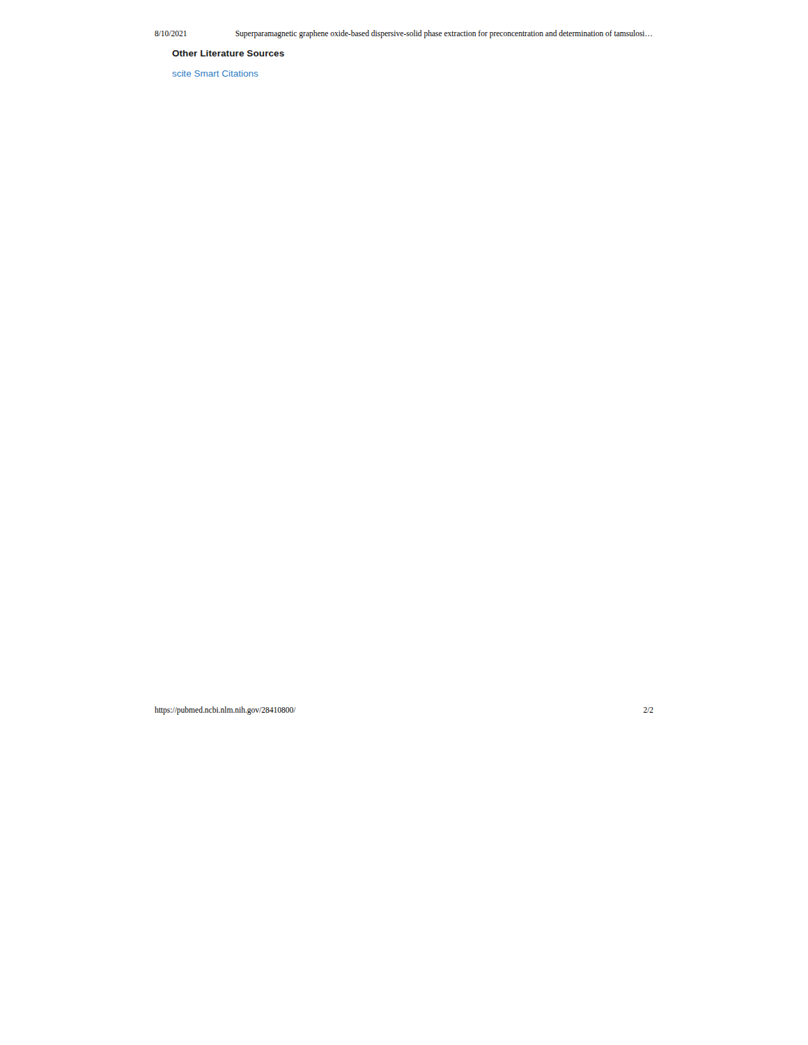8/10/2021 Superparamagnetic graphene oxide-based dispersive-solid phase extraction for preconcentration and determination of tamsulosin hydrochloride in huma…
Other Literature Sources
scite Smart Citations
https://pubmed.ncbi.nlm.nih.gov/28410800/ 2/2